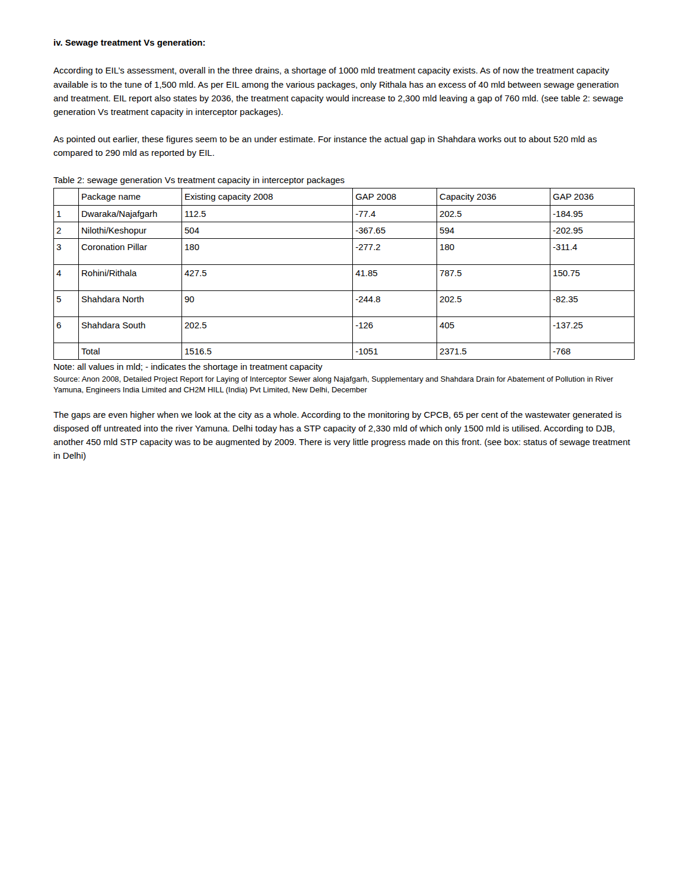iv. Sewage treatment Vs generation:
According to EIL’s assessment, overall in the three drains, a shortage of 1000 mld treatment capacity exists. As of now the treatment capacity available is to the tune of 1,500 mld. As per EIL among the various packages, only Rithala has an excess of 40 mld between sewage generation and treatment. EIL report also states by 2036, the treatment capacity would increase to 2,300 mld leaving a gap of 760 mld. (see table 2: sewage generation Vs treatment capacity in interceptor packages).
As pointed out earlier, these figures seem to be an under estimate. For instance the actual gap in Shahdara works out to about 520 mld as compared to 290 mld as reported by EIL.
Table 2: sewage generation Vs treatment capacity in interceptor packages
| | Package name | Existing capacity 2008 | GAP 2008 | Capacity 2036 | GAP 2036 |
| 1 | Dwaraka/Najafgarh | 112.5 | -77.4 | 202.5 | -184.95 |
| 2 | Nilothi/Keshopur | 504 | -367.65 | 594 | -202.95 |
| 3 | Coronation Pillar | 180 | -277.2 | 180 | -311.4 |
| 4 | Rohini/Rithala | 427.5 | 41.85 | 787.5 | 150.75 |
| 5 | Shahdara North | 90 | -244.8 | 202.5 | -82.35 |
| 6 | Shahdara South | 202.5 | -126 | 405 | -137.25 |
| | Total | 1516.5 | -1051 | 2371.5 | -768 |
Note: all values in mld; - indicates the shortage in treatment capacity
Source: Anon 2008, Detailed Project Report for Laying of Interceptor Sewer along Najafgarh, Supplementary and Shahdara Drain for Abatement of Pollution in River Yamuna, Engineers India Limited and CH2M HILL (India) Pvt Limited, New Delhi, December
The gaps are even higher when we look at the city as a whole. According to the monitoring by CPCB, 65 per cent of the wastewater generated is disposed off untreated into the river Yamuna. Delhi today has a STP capacity of 2,330 mld of which only 1500 mld is utilised. According to DJB, another 450 mld STP capacity was to be augmented by 2009. There is very little progress made on this front. (see box: status of sewage treatment in Delhi)